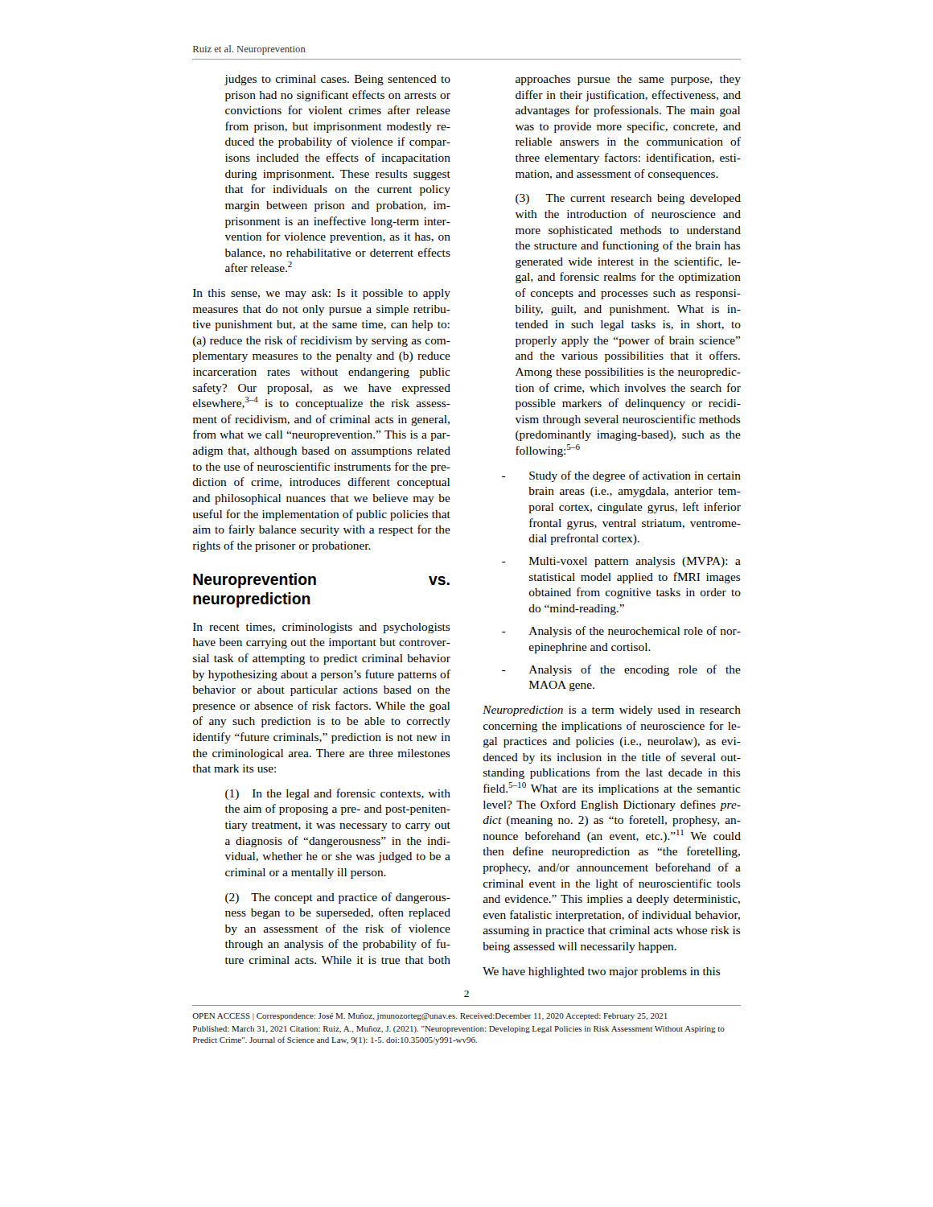Ruiz et al. Neuroprevention
judges to criminal cases. Being sentenced to prison had no significant effects on arrests or convictions for violent crimes after release from prison, but imprisonment modestly reduced the probability of violence if comparisons included the effects of incapacitation during imprisonment. These results suggest that for individuals on the current policy margin between prison and probation, imprisonment is an ineffective long-term intervention for violence prevention, as it has, on balance, no rehabilitative or deterrent effects after release.2
In this sense, we may ask: Is it possible to apply measures that do not only pursue a simple retributive punishment but, at the same time, can help to: (a) reduce the risk of recidivism by serving as complementary measures to the penalty and (b) reduce incarceration rates without endangering public safety? Our proposal, as we have expressed elsewhere,3–4 is to conceptualize the risk assessment of recidivism, and of criminal acts in general, from what we call “neuroprevention.” This is a paradigm that, although based on assumptions related to the use of neuroscientific instruments for the prediction of crime, introduces different conceptual and philosophical nuances that we believe may be useful for the implementation of public policies that aim to fairly balance security with a respect for the rights of the prisoner or probationer.
Neuroprevention vs. neuroprediction
In recent times, criminologists and psychologists have been carrying out the important but controversial task of attempting to predict criminal behavior by hypothesizing about a person’s future patterns of behavior or about particular actions based on the presence or absence of risk factors. While the goal of any such prediction is to be able to correctly identify “future criminals,” prediction is not new in the criminological area. There are three milestones that mark its use:
(1) In the legal and forensic contexts, with the aim of proposing a pre- and post-penitentiary treatment, it was necessary to carry out a diagnosis of “dangerousness” in the individual, whether he or she was judged to be a criminal or a mentally ill person.
(2) The concept and practice of dangerousness began to be superseded, often replaced by an assessment of the risk of violence through an analysis of the probability of future criminal acts. While it is true that both approaches pursue the same purpose, they differ in their justification, effectiveness, and advantages for professionals. The main goal was to provide more specific, concrete, and reliable answers in the communication of three elementary factors: identification, estimation, and assessment of consequences.
(3) The current research being developed with the introduction of neuroscience and more sophisticated methods to understand the structure and functioning of the brain has generated wide interest in the scientific, legal, and forensic realms for the optimization of concepts and processes such as responsibility, guilt, and punishment. What is intended in such legal tasks is, in short, to properly apply the “power of brain science” and the various possibilities that it offers. Among these possibilities is the neuroprediction of crime, which involves the search for possible markers of delinquency or recidivism through several neuroscientific methods (predominantly imaging-based), such as the following:5–6
-Study of the degree of activation in certain brain areas (i.e., amygdala, anterior temporal cortex, cingulate gyrus, left inferior frontal gyrus, ventral striatum, ventromedial prefrontal cortex).
-Multi-voxel pattern analysis (MVPA): a statistical model applied to fMRI images obtained from cognitive tasks in order to do “mind-reading.”
-Analysis of the neurochemical role of norepinephrine and cortisol.
-Analysis of the encoding role of the MAOA gene.
Neuroprediction is a term widely used in research concerning the implications of neuroscience for legal practices and policies (i.e., neurolaw), as evidenced by its inclusion in the title of several outstanding publications from the last decade in this field.5–10 What are its implications at the semantic level? The Oxford English Dictionary defines predict (meaning no. 2) as “to foretell, prophesy, announce beforehand (an event, etc.).”11 We could then define neuroprediction as “the foretelling, prophecy, and/or announcement beforehand of a criminal event in the light of neuroscientific tools and evidence.” This implies a deeply deterministic, even fatalistic interpretation, of individual behavior, assuming in practice that criminal acts whose risk is being assessed will necessarily happen.
We have highlighted two major problems in this
2
OPEN ACCESS | Correspondence: José M. Muñoz, jmunozorteg@unav.es. Received:December 11, 2020 Accepted: February 25, 2021
Published: March 31, 2021 Citation: Ruiz, A., Muñoz, J. (2021). "Neuroprevention: Developing Legal Policies in Risk Assessment Without Aspiring to Predict Crime". Journal of Science and Law, 9(1): 1-5. doi:10.35005/y991-wv96.